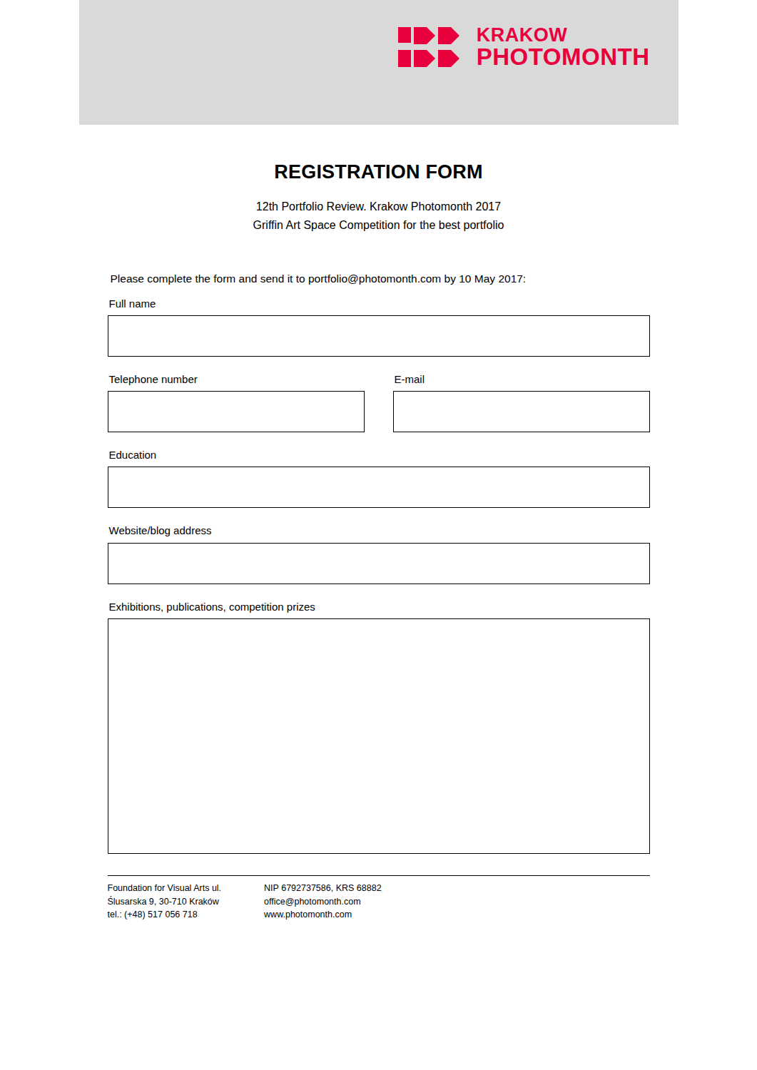KRAKOW PHOTOMONTH
REGISTRATION FORM
12th Portfolio Review. Krakow Photomonth 2017
Griffin Art Space Competition for the best portfolio
Please complete the form and send it to portfolio@photomonth.com by 10 May 2017:
Full name
Telephone number
E-mail
Education
Website/blog address
Exhibitions, publications, competition prizes
Foundation for Visual Arts ul. Ślusarska 9, 30-710 Kraków tel.: (+48) 517 056 718
NIP 6792737586, KRS 68882 office@photomonth.com www.photomonth.com